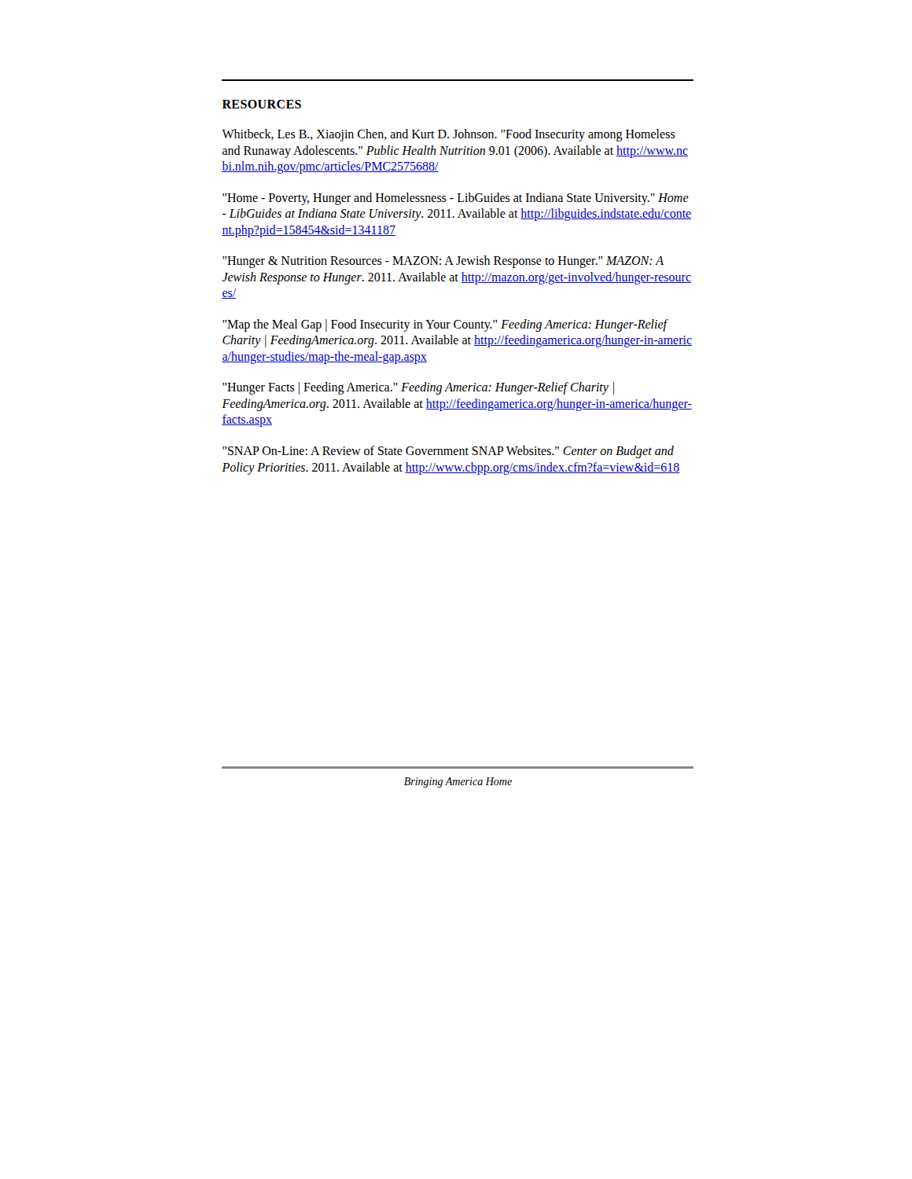RESOURCES
Whitbeck, Les B., Xiaojin Chen, and Kurt D. Johnson. "Food Insecurity among Homeless and Runaway Adolescents." Public Health Nutrition 9.01 (2006). Available at http://www.ncbi.nlm.nih.gov/pmc/articles/PMC2575688/
"Home - Poverty, Hunger and Homelessness - LibGuides at Indiana State University." Home - LibGuides at Indiana State University. 2011. Available at http://libguides.indstate.edu/content.php?pid=158454&sid=1341187
"Hunger & Nutrition Resources - MAZON: A Jewish Response to Hunger." MAZON: A Jewish Response to Hunger. 2011. Available at http://mazon.org/get-involved/hunger-resources/
"Map the Meal Gap | Food Insecurity in Your County." Feeding America: Hunger-Relief Charity | FeedingAmerica.org. 2011. Available at http://feedingamerica.org/hunger-in-america/hunger-studies/map-the-meal-gap.aspx
"Hunger Facts | Feeding America." Feeding America: Hunger-Relief Charity | FeedingAmerica.org. 2011. Available at http://feedingamerica.org/hunger-in-america/hunger-facts.aspx
"SNAP On-Line: A Review of State Government SNAP Websites." Center on Budget and Policy Priorities. 2011. Available at http://www.cbpp.org/cms/index.cfm?fa=view&id=618
Bringing America Home